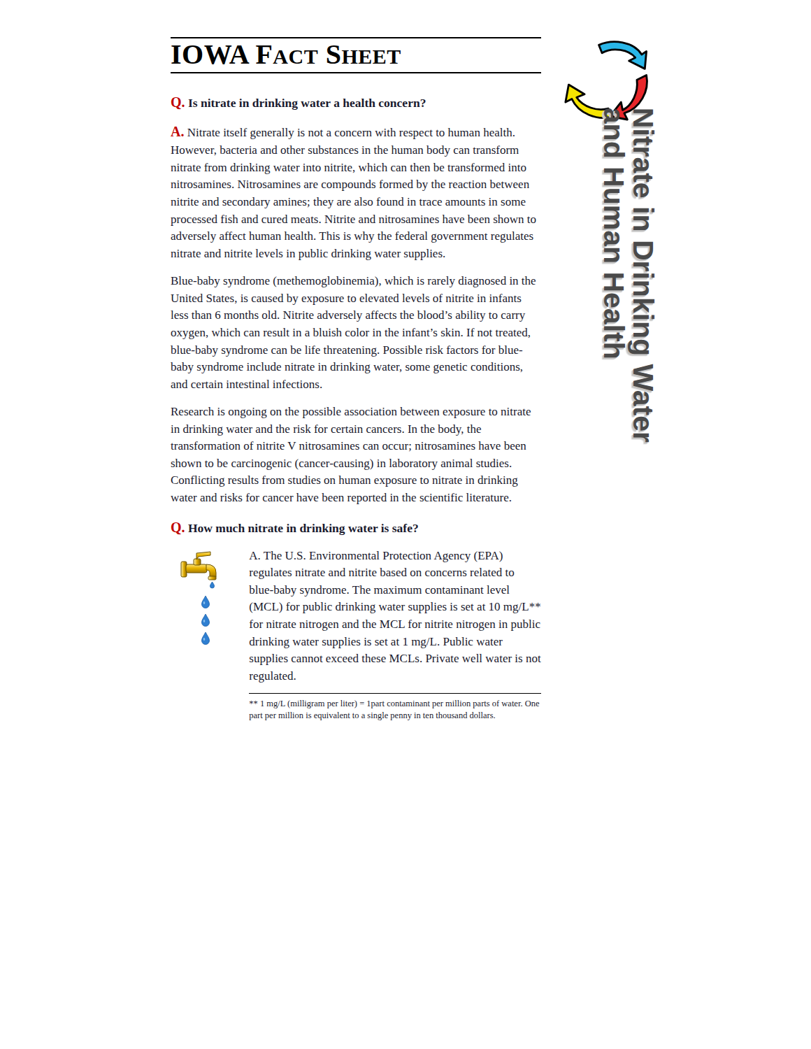IOWA FACT SHEET
Q. Is nitrate in drinking water a health concern?
A. Nitrate itself generally is not a concern with respect to human health. However, bacteria and other substances in the human body can transform nitrate from drinking water into nitrite, which can then be transformed into nitrosamines. Nitrosamines are compounds formed by the reaction between nitrite and secondary amines; they are also found in trace amounts in some processed fish and cured meats. Nitrite and nitrosamines have been shown to adversely affect human health. This is why the federal government regulates nitrate and nitrite levels in public drinking water supplies.
Blue-baby syndrome (methemoglobinemia), which is rarely diagnosed in the United States, is caused by exposure to elevated levels of nitrite in infants less than 6 months old. Nitrite adversely affects the blood’s ability to carry oxygen, which can result in a bluish color in the infant’s skin. If not treated, blue-baby syndrome can be life threatening. Possible risk factors for blue-baby syndrome include nitrate in drinking water, some genetic conditions, and certain intestinal infections.
Research is ongoing on the possible association between exposure to nitrate in drinking water and the risk for certain cancers. In the body, the transformation of nitrite V nitrosamines can occur; nitrosamines have been shown to be carcinogenic (cancer-causing) in laboratory animal studies. Conflicting results from studies on human exposure to nitrate in drinking water and risks for cancer have been reported in the scientific literature.
Q. How much nitrate in drinking water is safe?
A. The U.S. Environmental Protection Agency (EPA) regulates nitrate and nitrite based on concerns related to blue-baby syndrome. The maximum contaminant level (MCL) for public drinking water supplies is set at 10 mg/L** for nitrate nitrogen and the MCL for nitrite nitrogen in public drinking water supplies is set at 1 mg/L. Public water supplies cannot exceed these MCLs. Private well water is not regulated.
** 1 mg/L (milligram per liter) = 1part contaminant per million parts of water. One part per million is equivalent to a single penny in ten thousand dollars.
Nitrate in Drinking Water
and Human Health